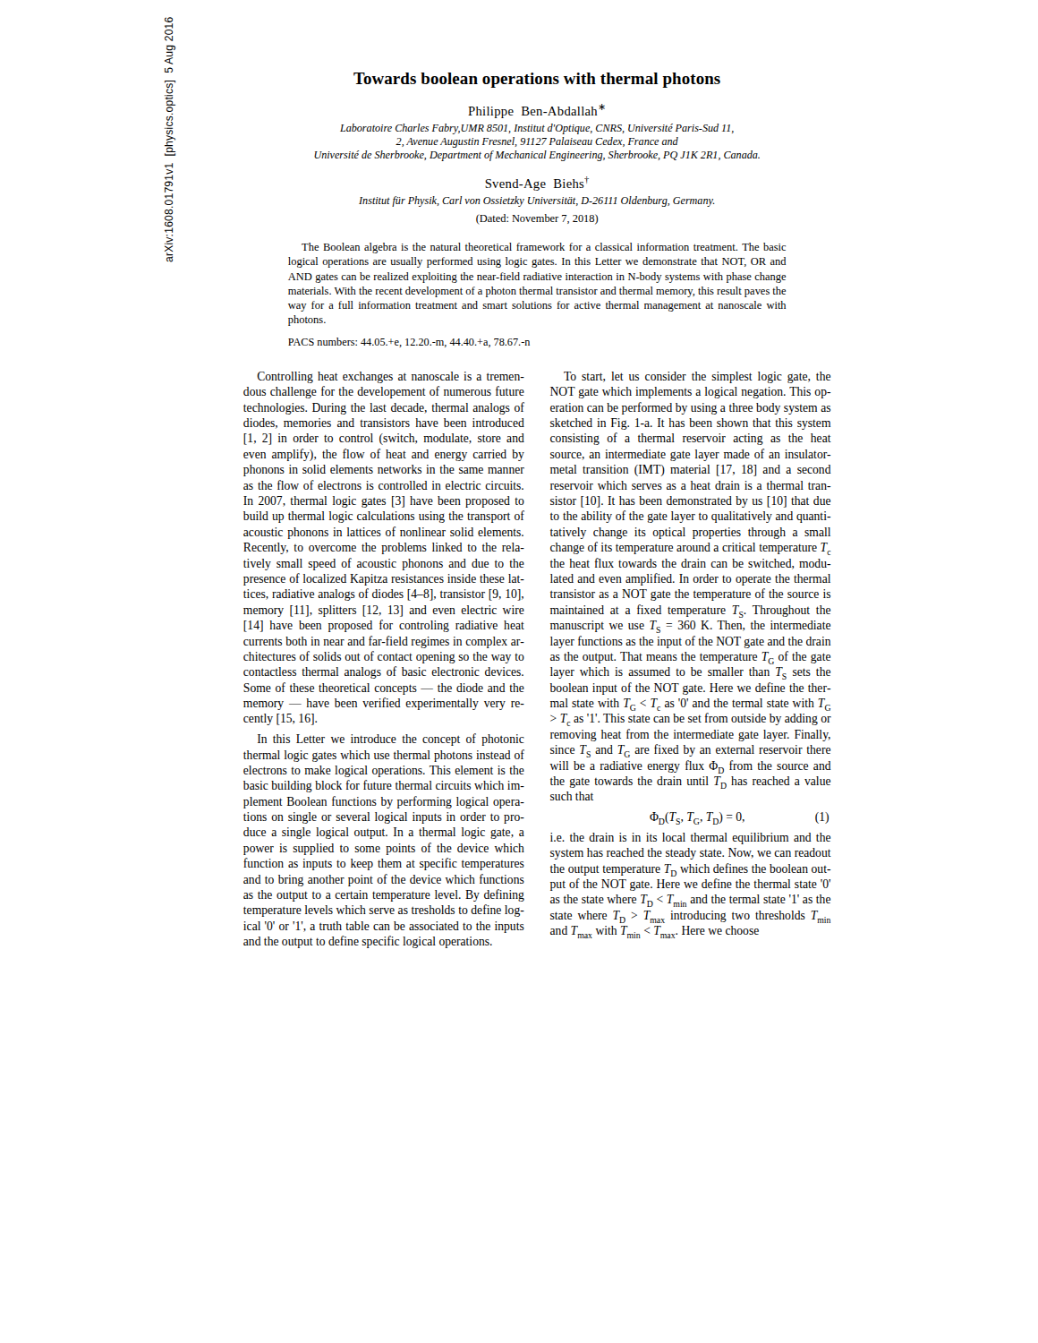arXiv:1608.01791v1 [physics.optics] 5 Aug 2016
Towards boolean operations with thermal photons
Philippe Ben-Abdallah∗
Laboratoire Charles Fabry,UMR 8501, Institut d'Optique, CNRS, Université Paris-Sud 11,
2, Avenue Augustin Fresnel, 91127 Palaiseau Cedex, France and
Université de Sherbrooke, Department of Mechanical Engineering, Sherbrooke, PQ J1K 2R1, Canada.
Svend-Age Biehs†
Institut für Physik, Carl von Ossietzky Universität, D-26111 Oldenburg, Germany.
(Dated: November 7, 2018)
The Boolean algebra is the natural theoretical framework for a classical information treatment. The basic logical operations are usually performed using logic gates. In this Letter we demonstrate that NOT, OR and AND gates can be realized exploiting the near-field radiative interaction in N-body systems with phase change materials. With the recent development of a photon thermal transistor and thermal memory, this result paves the way for a full information treatment and smart solutions for active thermal management at nanoscale with photons.
PACS numbers: 44.05.+e, 12.20.-m, 44.40.+a, 78.67.-n
Controlling heat exchanges at nanoscale is a tremendous challenge for the developement of numerous future technologies. During the last decade, thermal analogs of diodes, memories and transistors have been introduced [1, 2] in order to control (switch, modulate, store and even amplify), the flow of heat and energy carried by phonons in solid elements networks in the same manner as the flow of electrons is controlled in electric circuits. In 2007, thermal logic gates [3] have been proposed to build up thermal logic calculations using the transport of acoustic phonons in lattices of nonlinear solid elements. Recently, to overcome the problems linked to the relatively small speed of acoustic phonons and due to the presence of localized Kapitza resistances inside these lattices, radiative analogs of diodes [4–8], transistor [9, 10], memory [11], splitters [12, 13] and even electric wire [14] have been proposed for controling radiative heat currents both in near and far-field regimes in complex architectures of solids out of contact opening so the way to contactless thermal analogs of basic electronic devices. Some of these theoretical concepts — the diode and the memory — have been verified experimentally very recently [15, 16].
In this Letter we introduce the concept of photonic thermal logic gates which use thermal photons instead of electrons to make logical operations. This element is the basic building block for future thermal circuits which implement Boolean functions by performing logical operations on single or several logical inputs in order to produce a single logical output. In a thermal logic gate, a power is supplied to some points of the device which function as inputs to keep them at specific temperatures and to bring another point of the device which functions as the output to a certain temperature level. By defining temperature levels which serve as tresholds to define logical '0' or '1', a truth table can be associated to the inputs and the output to define specific logical operations.
To start, let us consider the simplest logic gate, the NOT gate which implements a logical negation. This operation can be performed by using a three body system as sketched in Fig. 1-a. It has been shown that this system consisting of a thermal reservoir acting as the heat source, an intermediate gate layer made of an insulator-metal transition (IMT) material [17, 18] and a second reservoir which serves as a heat drain is a thermal transistor [10]. It has been demonstrated by us [10] that due to the ability of the gate layer to qualitatively and quantitatively change its optical properties through a small change of its temperature around a critical temperature Tc the heat flux towards the drain can be switched, modulated and even amplified. In order to operate the thermal transistor as a NOT gate the temperature of the source is maintained at a fixed temperature TS. Throughout the manuscript we use TS = 360 K. Then, the intermediate layer functions as the input of the NOT gate and the drain as the output. That means the temperature TG of the gate layer which is assumed to be smaller than TS sets the boolean input of the NOT gate. Here we define the thermal state with TG < Tc as '0' and the termal state with TG > Tc as '1'. This state can be set from outside by adding or removing heat from the intermediate gate layer. Finally, since TS and TG are fixed by an external reservoir there will be a radiative energy flux ΦD from the source and the gate towards the drain until TD has reached a value such that
ΦD(TS, TG, TD) = 0,(1)
i.e. the drain is in its local thermal equilibrium and the system has reached the steady state. Now, we can readout the output temperature TD which defines the boolean output of the NOT gate. Here we define the thermal state '0' as the state where TD < Tmin and the termal state '1' as the state where TD > Tmax introducing two thresholds Tmin and Tmax with Tmin < Tmax. Here we choose